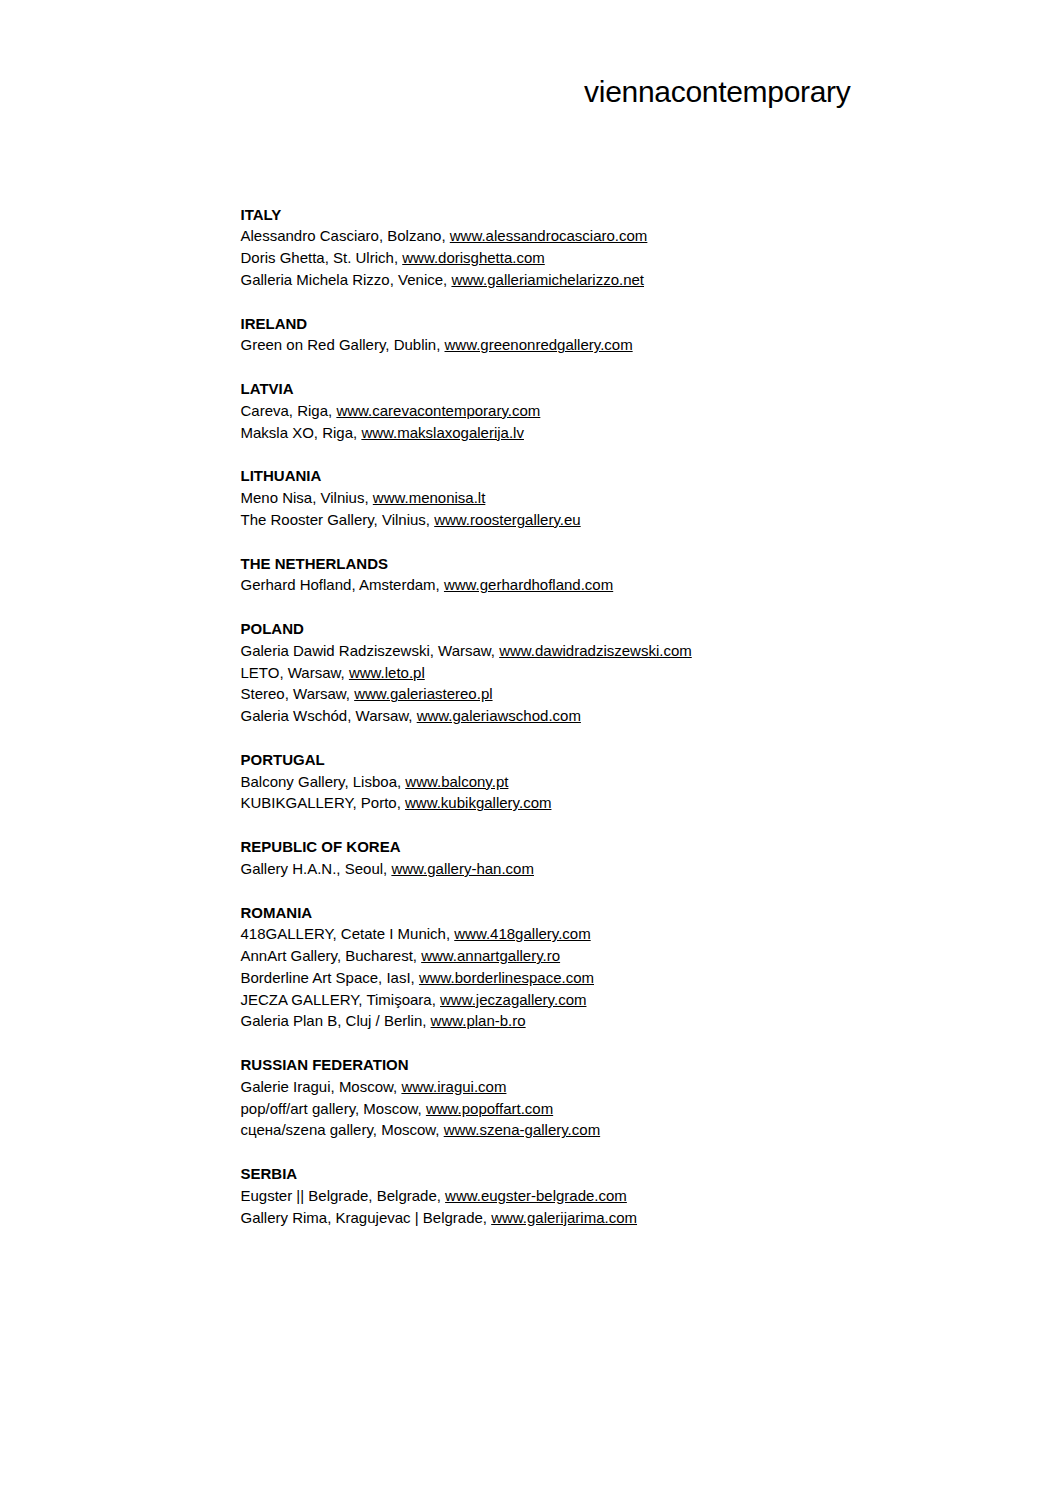viennacontemporary
ITALY
Alessandro Casciaro, Bolzano, www.alessandrocasciaro.com
Doris Ghetta, St. Ulrich, www.dorisghetta.com
Galleria Michela Rizzo, Venice, www.galleriamichelarizzo.net
IRELAND
Green on Red Gallery, Dublin, www.greenonredgallery.com
LATVIA
Careva, Riga, www.carevacontemporary.com
Maksla XO, Riga, www.makslaxogalerija.lv
LITHUANIA
Meno Nisa, Vilnius, www.menonisa.lt
The Rooster Gallery, Vilnius, www.roostergallery.eu
THE NETHERLANDS
Gerhard Hofland, Amsterdam, www.gerhardhofland.com
POLAND
Galeria Dawid Radziszewski, Warsaw, www.dawidradziszewski.com
LETO, Warsaw, www.leto.pl
Stereo, Warsaw, www.galeriastereo.pl
Galeria Wschód, Warsaw, www.galeriawschod.com
PORTUGAL
Balcony Gallery, Lisboa, www.balcony.pt
KUBIKGALLERY, Porto, www.kubikgallery.com
REPUBLIC OF KOREA
Gallery H.A.N., Seoul, www.gallery-han.com
ROMANIA
418GALLERY, Cetate I Munich, www.418gallery.com
AnnArt Gallery, Bucharest, www.annartgallery.ro
Borderline Art Space, IasI, www.borderlinespace.com
JECZA GALLERY, Timişoara, www.jeczagallery.com
Galeria Plan B, Cluj / Berlin, www.plan-b.ro
RUSSIAN FEDERATION
Galerie Iragui, Moscow, www.iragui.com
pop/off/art gallery, Moscow, www.popoffart.com
сцена/szena gallery, Moscow, www.szena-gallery.com
SERBIA
Eugster || Belgrade, Belgrade, www.eugster-belgrade.com
Gallery Rima, Kragujevac | Belgrade, www.galerijarima.com